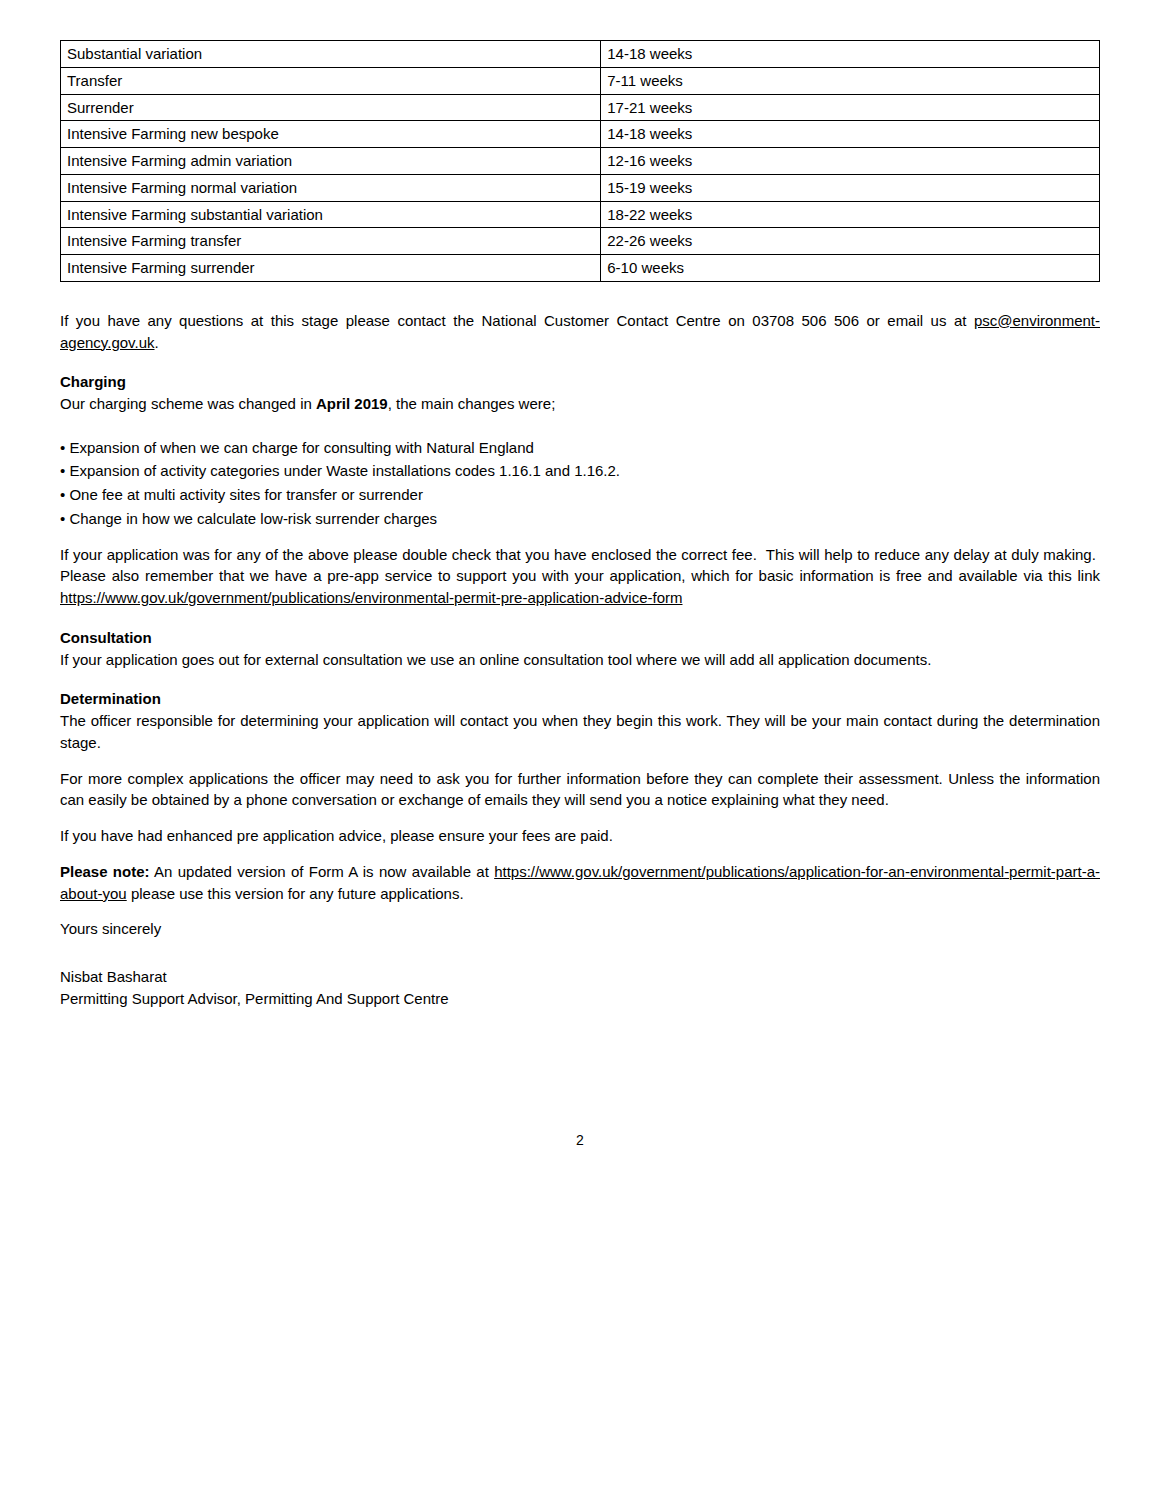| Substantial variation | 14-18 weeks |
| Transfer | 7-11 weeks |
| Surrender | 17-21 weeks |
| Intensive Farming new bespoke | 14-18 weeks |
| Intensive Farming admin variation | 12-16 weeks |
| Intensive Farming normal variation | 15-19 weeks |
| Intensive Farming substantial variation | 18-22 weeks |
| Intensive Farming transfer | 22-26 weeks |
| Intensive Farming surrender | 6-10 weeks |
If you have any questions at this stage please contact the National Customer Contact Centre on 03708 506 506 or email us at psc@environment-agency.gov.uk.
Charging
Our charging scheme was changed in April 2019, the main changes were;
Expansion of when we can charge for consulting with Natural England
Expansion of activity categories under Waste installations codes 1.16.1 and 1.16.2.
One fee at multi activity sites for transfer or surrender
Change in how we calculate low-risk surrender charges
If your application was for any of the above please double check that you have enclosed the correct fee. This will help to reduce any delay at duly making. Please also remember that we have a pre-app service to support you with your application, which for basic information is free and available via this link https://www.gov.uk/government/publications/environmental-permit-pre-application-advice-form
Consultation
If your application goes out for external consultation we use an online consultation tool where we will add all application documents.
Determination
The officer responsible for determining your application will contact you when they begin this work. They will be your main contact during the determination stage.
For more complex applications the officer may need to ask you for further information before they can complete their assessment. Unless the information can easily be obtained by a phone conversation or exchange of emails they will send you a notice explaining what they need.
If you have had enhanced pre application advice, please ensure your fees are paid.
Please note: An updated version of Form A is now available at https://www.gov.uk/government/publications/application-for-an-environmental-permit-part-a-about-you please use this version for any future applications.
Yours sincerely
Nisbat Basharat
Permitting Support Advisor, Permitting And Support Centre
2